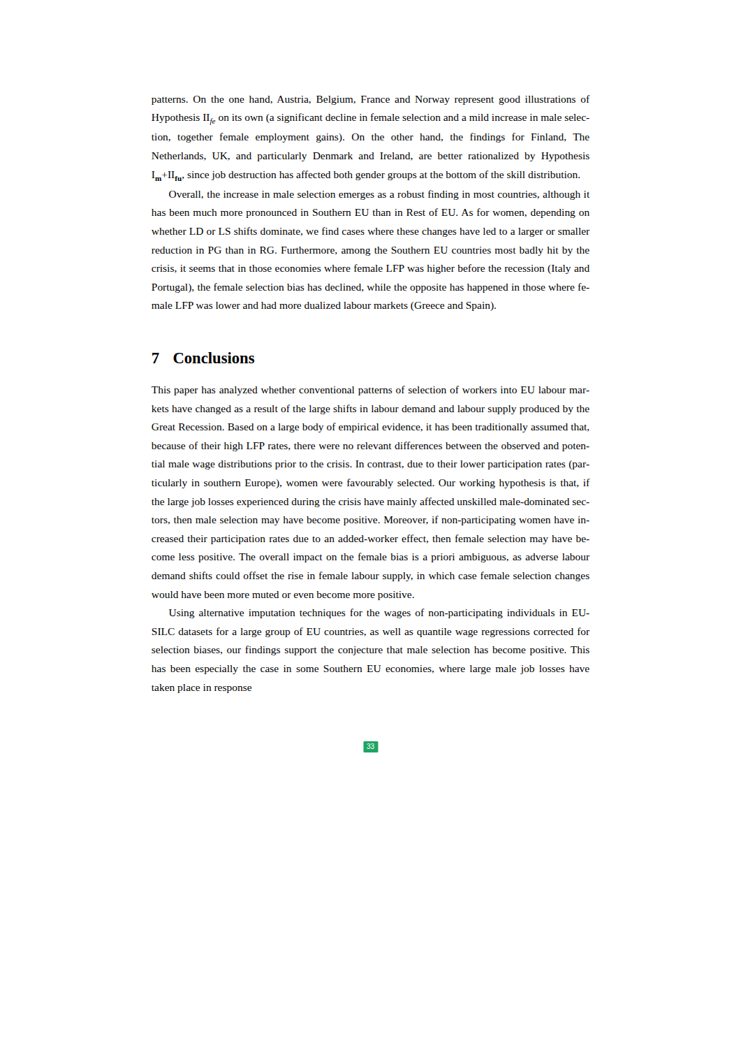patterns. On the one hand, Austria, Belgium, France and Norway represent good illustrations of Hypothesis IIfe on its own (a significant decline in female selection and a mild increase in male selection, together female employment gains). On the other hand, the findings for Finland, The Netherlands, UK, and particularly Denmark and Ireland, are better rationalized by Hypothesis Im+IIfu, since job destruction has affected both gender groups at the bottom of the skill distribution.
Overall, the increase in male selection emerges as a robust finding in most countries, although it has been much more pronounced in Southern EU than in Rest of EU. As for women, depending on whether LD or LS shifts dominate, we find cases where these changes have led to a larger or smaller reduction in PG than in RG. Furthermore, among the Southern EU countries most badly hit by the crisis, it seems that in those economies where female LFP was higher before the recession (Italy and Portugal), the female selection bias has declined, while the opposite has happened in those where female LFP was lower and had more dualized labour markets (Greece and Spain).
7 Conclusions
This paper has analyzed whether conventional patterns of selection of workers into EU labour markets have changed as a result of the large shifts in labour demand and labour supply produced by the Great Recession. Based on a large body of empirical evidence, it has been traditionally assumed that, because of their high LFP rates, there were no relevant differences between the observed and potential male wage distributions prior to the crisis. In contrast, due to their lower participation rates (particularly in southern Europe), women were favourably selected. Our working hypothesis is that, if the large job losses experienced during the crisis have mainly affected unskilled male-dominated sectors, then male selection may have become positive. Moreover, if non-participating women have increased their participation rates due to an added-worker effect, then female selection may have become less positive. The overall impact on the female bias is a priori ambiguous, as adverse labour demand shifts could offset the rise in female labour supply, in which case female selection changes would have been more muted or even become more positive.
Using alternative imputation techniques for the wages of non-participating individuals in EU-SILC datasets for a large group of EU countries, as well as quantile wage regressions corrected for selection biases, our findings support the conjecture that male selection has become positive. This has been especially the case in some Southern EU economies, where large male job losses have taken place in response
33